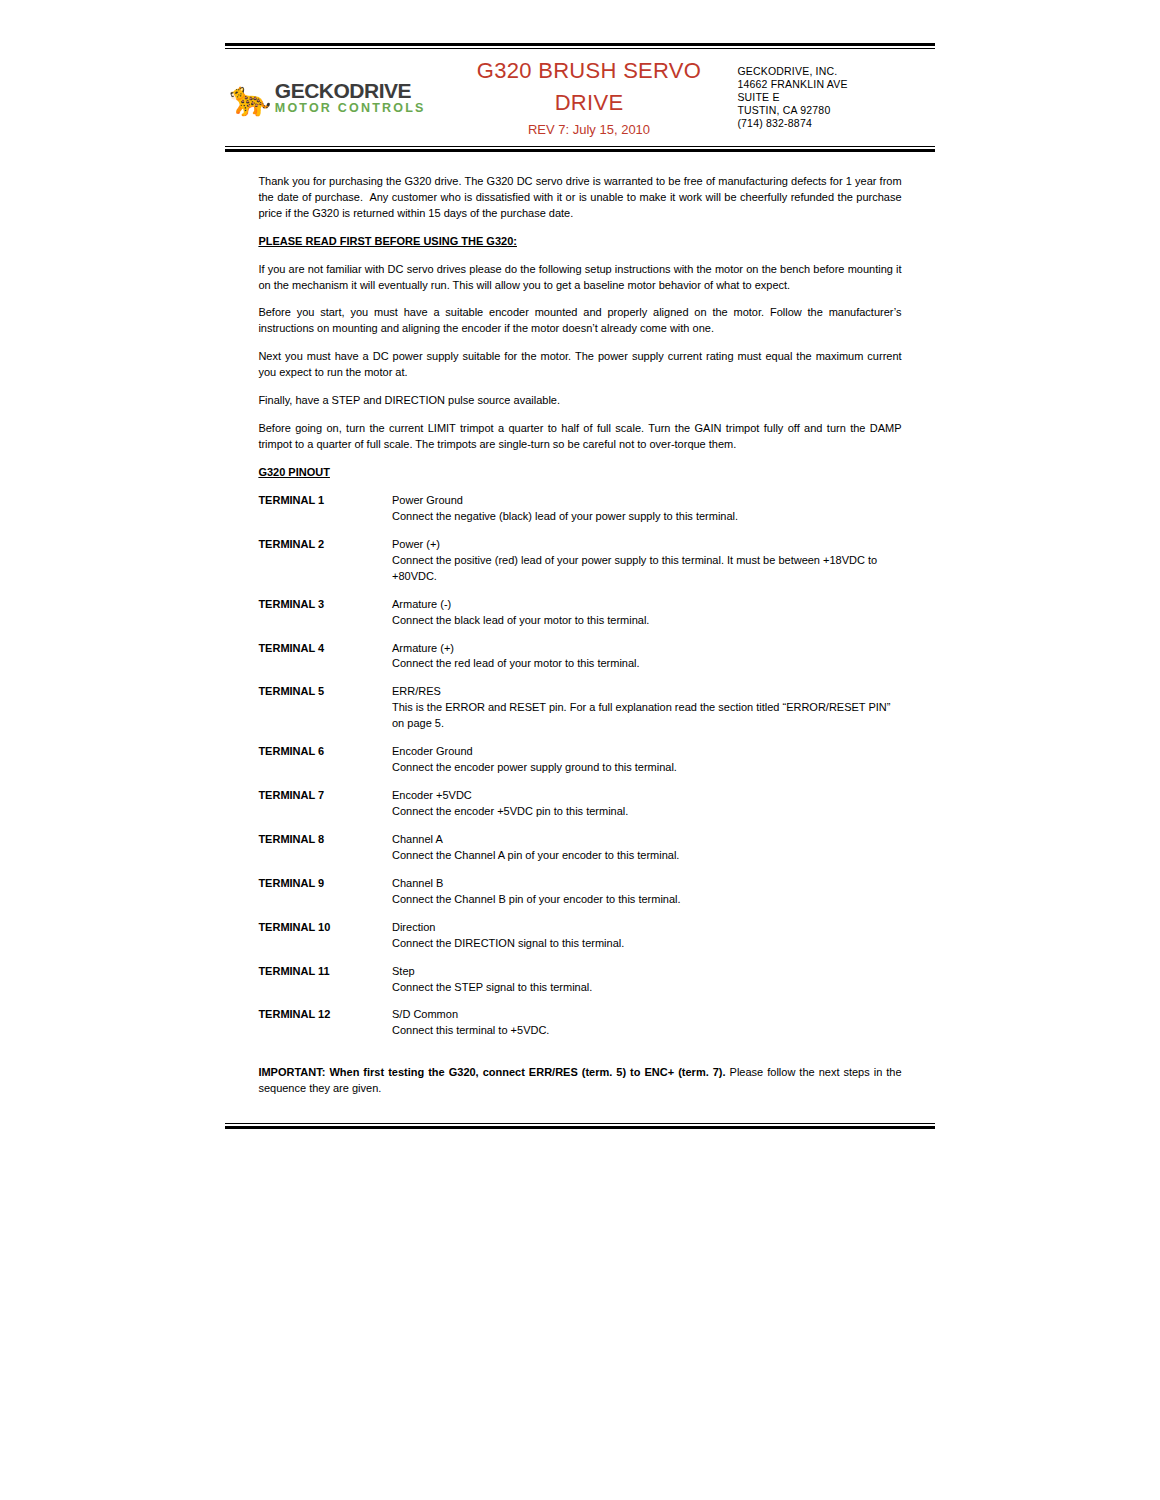🐆
GECKODRIVE
MOTOR CONTROLS
G320 BRUSH SERVO DRIVE
REV 7: July 15, 2010
GECKODRIVE, INC.
14662 FRANKLIN AVE
SUITE E
TUSTIN, CA 92780
(714) 832-8874
Thank you for purchasing the G320 drive. The G320 DC servo drive is warranted to be free of manufacturing defects for 1 year from the date of purchase. Any customer who is dissatisfied with it or is unable to make it work will be cheerfully refunded the purchase price if the G320 is returned within 15 days of the purchase date.
PLEASE READ FIRST BEFORE USING THE G320:
If you are not familiar with DC servo drives please do the following setup instructions with the motor on the bench before mounting it on the mechanism it will eventually run. This will allow you to get a baseline motor behavior of what to expect.
Before you start, you must have a suitable encoder mounted and properly aligned on the motor. Follow the manufacturer’s instructions on mounting and aligning the encoder if the motor doesn’t already come with one.
Next you must have a DC power supply suitable for the motor. The power supply current rating must equal the maximum current you expect to run the motor at.
Finally, have a STEP and DIRECTION pulse source available.
Before going on, turn the current LIMIT trimpot a quarter to half of full scale. Turn the GAIN trimpot fully off and turn the DAMP trimpot to a quarter of full scale. The trimpots are single-turn so be careful not to over-torque them.
G320 PINOUT
| TERMINAL 1 | Power Ground Connect the negative (black) lead of your power supply to this terminal. |
| TERMINAL 2 | Power (+) Connect the positive (red) lead of your power supply to this terminal. It must be between +18VDC to +80VDC. |
| TERMINAL 3 | Armature (-) Connect the black lead of your motor to this terminal. |
| TERMINAL 4 | Armature (+) Connect the red lead of your motor to this terminal. |
| TERMINAL 5 | ERR/RES This is the ERROR and RESET pin. For a full explanation read the section titled “ERROR/RESET PIN” on page 5. |
| TERMINAL 6 | Encoder Ground Connect the encoder power supply ground to this terminal. |
| TERMINAL 7 | Encoder +5VDC Connect the encoder +5VDC pin to this terminal. |
| TERMINAL 8 | Channel A Connect the Channel A pin of your encoder to this terminal. |
| TERMINAL 9 | Channel B Connect the Channel B pin of your encoder to this terminal. |
| TERMINAL 10 | Direction Connect the DIRECTION signal to this terminal. |
| TERMINAL 11 | Step Connect the STEP signal to this terminal. |
| TERMINAL 12 | S/D Common Connect this terminal to +5VDC. |
IMPORTANT: When first testing the G320, connect ERR/RES (term. 5) to ENC+ (term. 7). Please follow the next steps in the sequence they are given.